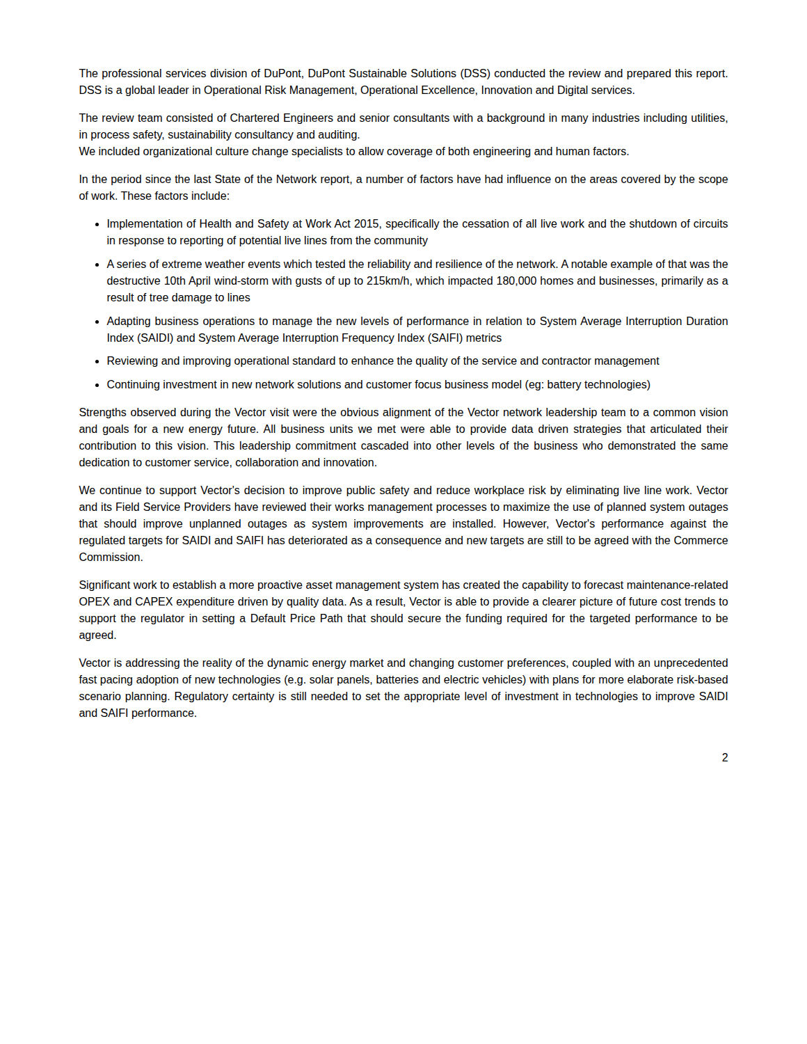The professional services division of DuPont, DuPont Sustainable Solutions (DSS) conducted the review and prepared this report. DSS is a global leader in Operational Risk Management, Operational Excellence, Innovation and Digital services.
The review team consisted of Chartered Engineers and senior consultants with a background in many industries including utilities, in process safety, sustainability consultancy and auditing.
We included organizational culture change specialists to allow coverage of both engineering and human factors.
In the period since the last State of the Network report, a number of factors have had influence on the areas covered by the scope of work. These factors include:
Implementation of Health and Safety at Work Act 2015, specifically the cessation of all live work and the shutdown of circuits in response to reporting of potential live lines from the community
A series of extreme weather events which tested the reliability and resilience of the network. A notable example of that was the destructive 10th April wind-storm with gusts of up to 215km/h, which impacted 180,000 homes and businesses, primarily as a result of tree damage to lines
Adapting business operations to manage the new levels of performance in relation to System Average Interruption Duration Index (SAIDI) and System Average Interruption Frequency Index (SAIFI) metrics
Reviewing and improving operational standard to enhance the quality of the service and contractor management
Continuing investment in new network solutions and customer focus business model (eg: battery technologies)
Strengths observed during the Vector visit were the obvious alignment of the Vector network leadership team to a common vision and goals for a new energy future. All business units we met were able to provide data driven strategies that articulated their contribution to this vision. This leadership commitment cascaded into other levels of the business who demonstrated the same dedication to customer service, collaboration and innovation.
We continue to support Vector's decision to improve public safety and reduce workplace risk by eliminating live line work. Vector and its Field Service Providers have reviewed their works management processes to maximize the use of planned system outages that should improve unplanned outages as system improvements are installed. However, Vector's performance against the regulated targets for SAIDI and SAIFI has deteriorated as a consequence and new targets are still to be agreed with the Commerce Commission.
Significant work to establish a more proactive asset management system has created the capability to forecast maintenance-related OPEX and CAPEX expenditure driven by quality data. As a result, Vector is able to provide a clearer picture of future cost trends to support the regulator in setting a Default Price Path that should secure the funding required for the targeted performance to be agreed.
Vector is addressing the reality of the dynamic energy market and changing customer preferences, coupled with an unprecedented fast pacing adoption of new technologies (e.g. solar panels, batteries and electric vehicles) with plans for more elaborate risk-based scenario planning. Regulatory certainty is still needed to set the appropriate level of investment in technologies to improve SAIDI and SAIFI performance.
2